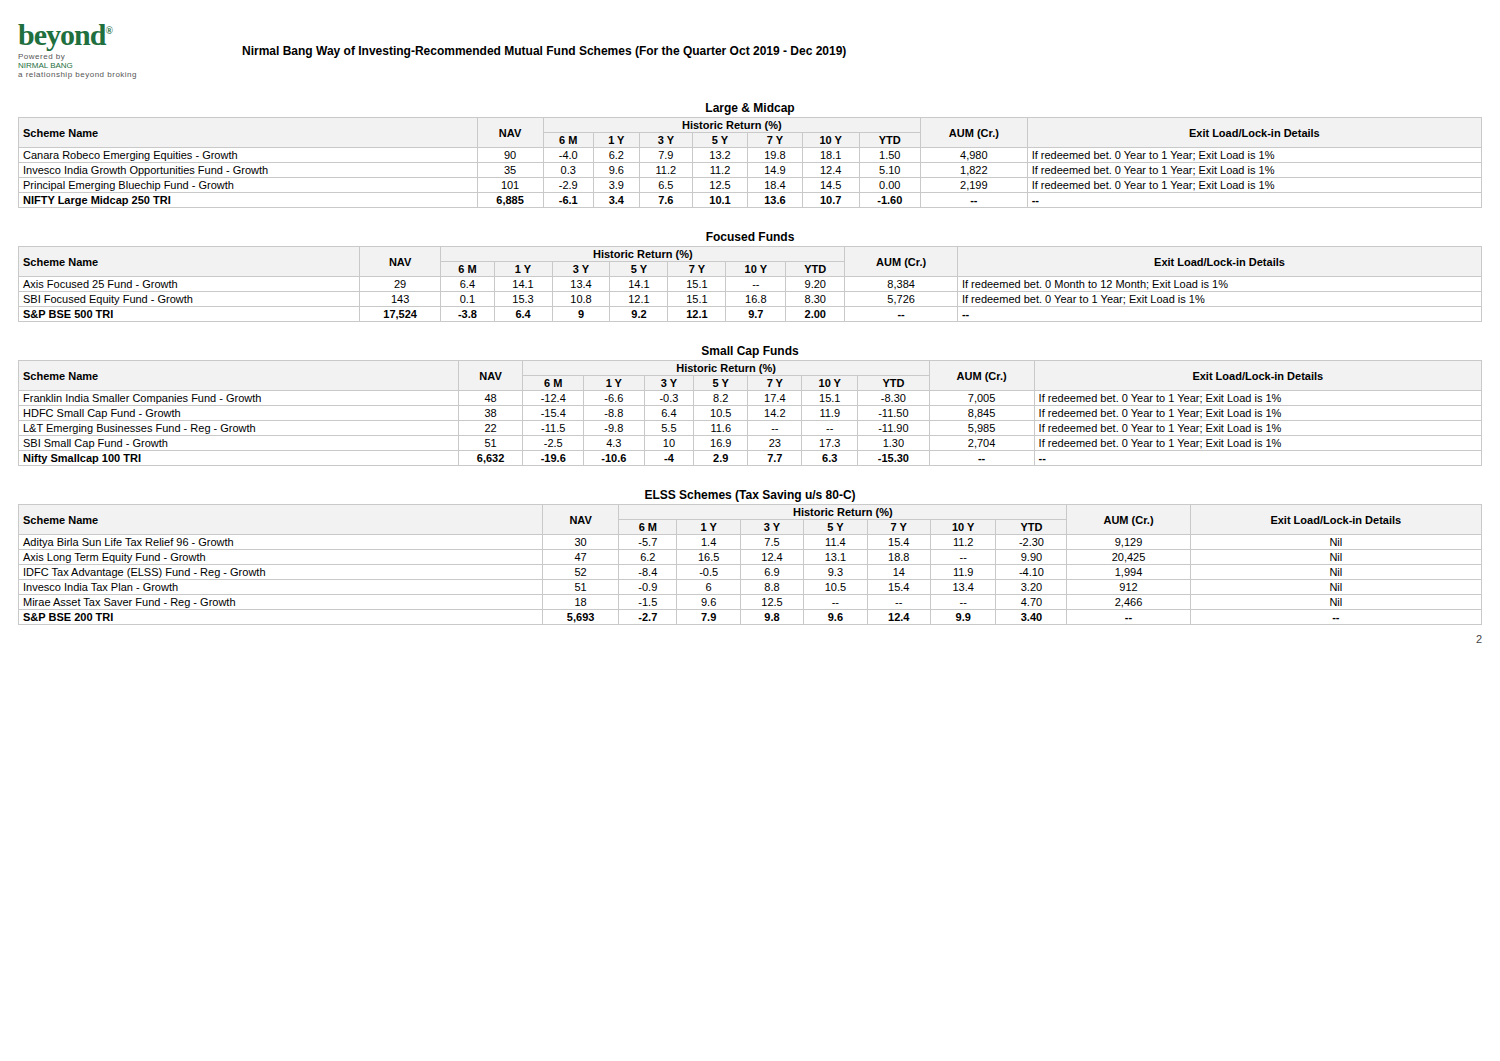beyond®
Powered by
NIRMAL BANG
a relationship beyond broking
Nirmal Bang Way of Investing-Recommended Mutual Fund Schemes (For the Quarter Oct 2019 - Dec 2019)
Large & Midcap
| Scheme Name | NAV | Historic Return (%) | AUM (Cr.) | Exit Load/Lock-in Details |
| --- | --- | --- | --- | --- |
| 6 M | 1 Y | 3 Y | 5 Y | 7 Y | 10 Y | YTD |
| Canara Robeco Emerging Equities - Growth | 90 | -4.0 | 6.2 | 7.9 | 13.2 | 19.8 | 18.1 | 1.50 | 4,980 | If redeemed bet. 0 Year to 1 Year; Exit Load is 1% |
| Invesco India Growth Opportunities Fund - Growth | 35 | 0.3 | 9.6 | 11.2 | 11.2 | 14.9 | 12.4 | 5.10 | 1,822 | If redeemed bet. 0 Year to 1 Year; Exit Load is 1% |
| Principal Emerging Bluechip Fund - Growth | 101 | -2.9 | 3.9 | 6.5 | 12.5 | 18.4 | 14.5 | 0.00 | 2,199 | If redeemed bet. 0 Year to 1 Year; Exit Load is 1% |
| NIFTY Large Midcap 250 TRI | 6,885 | -6.1 | 3.4 | 7.6 | 10.1 | 13.6 | 10.7 | -1.60 | -- | -- |
Focused Funds
| Scheme Name | NAV | Historic Return (%) | AUM (Cr.) | Exit Load/Lock-in Details |
| --- | --- | --- | --- | --- |
| 6 M | 1 Y | 3 Y | 5 Y | 7 Y | 10 Y | YTD |
| Axis Focused 25 Fund - Growth | 29 | 6.4 | 14.1 | 13.4 | 14.1 | 15.1 | -- | 9.20 | 8,384 | If redeemed bet. 0 Month to 12 Month; Exit Load is 1% |
| SBI Focused Equity Fund - Growth | 143 | 0.1 | 15.3 | 10.8 | 12.1 | 15.1 | 16.8 | 8.30 | 5,726 | If redeemed bet. 0 Year to 1 Year; Exit Load is 1% |
| S&P BSE 500 TRI | 17,524 | -3.8 | 6.4 | 9 | 9.2 | 12.1 | 9.7 | 2.00 | -- | -- |
Small Cap Funds
| Scheme Name | NAV | Historic Return (%) | AUM (Cr.) | Exit Load/Lock-in Details |
| --- | --- | --- | --- | --- |
| 6 M | 1 Y | 3 Y | 5 Y | 7 Y | 10 Y | YTD |
| Franklin India Smaller Companies Fund - Growth | 48 | -12.4 | -6.6 | -0.3 | 8.2 | 17.4 | 15.1 | -8.30 | 7,005 | If redeemed bet. 0 Year to 1 Year; Exit Load is 1% |
| HDFC Small Cap Fund - Growth | 38 | -15.4 | -8.8 | 6.4 | 10.5 | 14.2 | 11.9 | -11.50 | 8,845 | If redeemed bet. 0 Year to 1 Year; Exit Load is 1% |
| L&T Emerging Businesses Fund - Reg - Growth | 22 | -11.5 | -9.8 | 5.5 | 11.6 | -- | -- | -11.90 | 5,985 | If redeemed bet. 0 Year to 1 Year; Exit Load is 1% |
| SBI Small Cap Fund - Growth | 51 | -2.5 | 4.3 | 10 | 16.9 | 23 | 17.3 | 1.30 | 2,704 | If redeemed bet. 0 Year to 1 Year; Exit Load is 1% |
| Nifty Smallcap 100 TRI | 6,632 | -19.6 | -10.6 | -4 | 2.9 | 7.7 | 6.3 | -15.30 | -- | -- |
ELSS Schemes (Tax Saving u/s 80-C)
| Scheme Name | NAV | Historic Return (%) | AUM (Cr.) | Exit Load/Lock-in Details |
| --- | --- | --- | --- | --- |
| 6 M | 1 Y | 3 Y | 5 Y | 7 Y | 10 Y | YTD |
| Aditya Birla Sun Life Tax Relief 96 - Growth | 30 | -5.7 | 1.4 | 7.5 | 11.4 | 15.4 | 11.2 | -2.30 | 9,129 | Nil |
| Axis Long Term Equity Fund - Growth | 47 | 6.2 | 16.5 | 12.4 | 13.1 | 18.8 | -- | 9.90 | 20,425 | Nil |
| IDFC Tax Advantage (ELSS) Fund - Reg - Growth | 52 | -8.4 | -0.5 | 6.9 | 9.3 | 14 | 11.9 | -4.10 | 1,994 | Nil |
| Invesco India Tax Plan - Growth | 51 | -0.9 | 6 | 8.8 | 10.5 | 15.4 | 13.4 | 3.20 | 912 | Nil |
| Mirae Asset Tax Saver Fund - Reg - Growth | 18 | -1.5 | 9.6 | 12.5 | -- | -- | -- | 4.70 | 2,466 | Nil |
| S&P BSE 200 TRI | 5,693 | -2.7 | 7.9 | 9.8 | 9.6 | 12.4 | 9.9 | 3.40 | -- | -- |
2